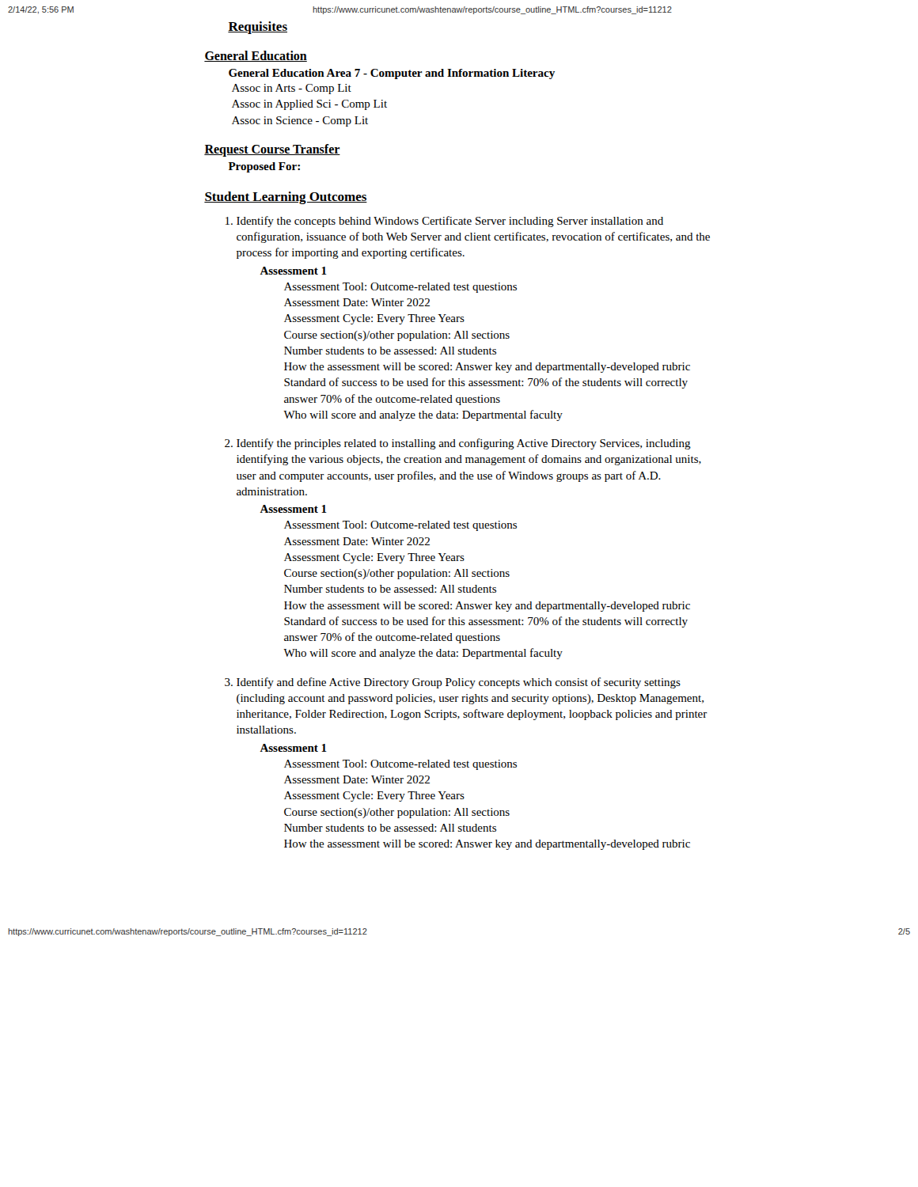2/14/22, 5:56 PM
https://www.curricunet.com/washtenaw/reports/course_outline_HTML.cfm?courses_id=11212
Requisites
General Education
General Education Area 7 - Computer and Information Literacy
Assoc in Arts - Comp Lit
Assoc in Applied Sci - Comp Lit
Assoc in Science - Comp Lit
Request Course Transfer
Proposed For:
Student Learning Outcomes
Identify the concepts behind Windows Certificate Server including Server installation and configuration, issuance of both Web Server and client certificates, revocation of certificates, and the process for importing and exporting certificates.
Assessment 1
Assessment Tool: Outcome-related test questions
Assessment Date: Winter 2022
Assessment Cycle: Every Three Years
Course section(s)/other population: All sections
Number students to be assessed: All students
How the assessment will be scored: Answer key and departmentally-developed rubric
Standard of success to be used for this assessment: 70% of the students will correctly answer 70% of the outcome-related questions
Who will score and analyze the data: Departmental faculty
Identify the principles related to installing and configuring Active Directory Services, including identifying the various objects, the creation and management of domains and organizational units, user and computer accounts, user profiles, and the use of Windows groups as part of A.D. administration.
Assessment 1
Assessment Tool: Outcome-related test questions
Assessment Date: Winter 2022
Assessment Cycle: Every Three Years
Course section(s)/other population: All sections
Number students to be assessed: All students
How the assessment will be scored: Answer key and departmentally-developed rubric
Standard of success to be used for this assessment: 70% of the students will correctly answer 70% of the outcome-related questions
Who will score and analyze the data: Departmental faculty
Identify and define Active Directory Group Policy concepts which consist of security settings (including account and password policies, user rights and security options), Desktop Management, inheritance, Folder Redirection, Logon Scripts, software deployment, loopback policies and printer installations.
Assessment 1
Assessment Tool: Outcome-related test questions
Assessment Date: Winter 2022
Assessment Cycle: Every Three Years
Course section(s)/other population: All sections
Number students to be assessed: All students
How the assessment will be scored: Answer key and departmentally-developed rubric
https://www.curricunet.com/washtenaw/reports/course_outline_HTML.cfm?courses_id=11212
2/5